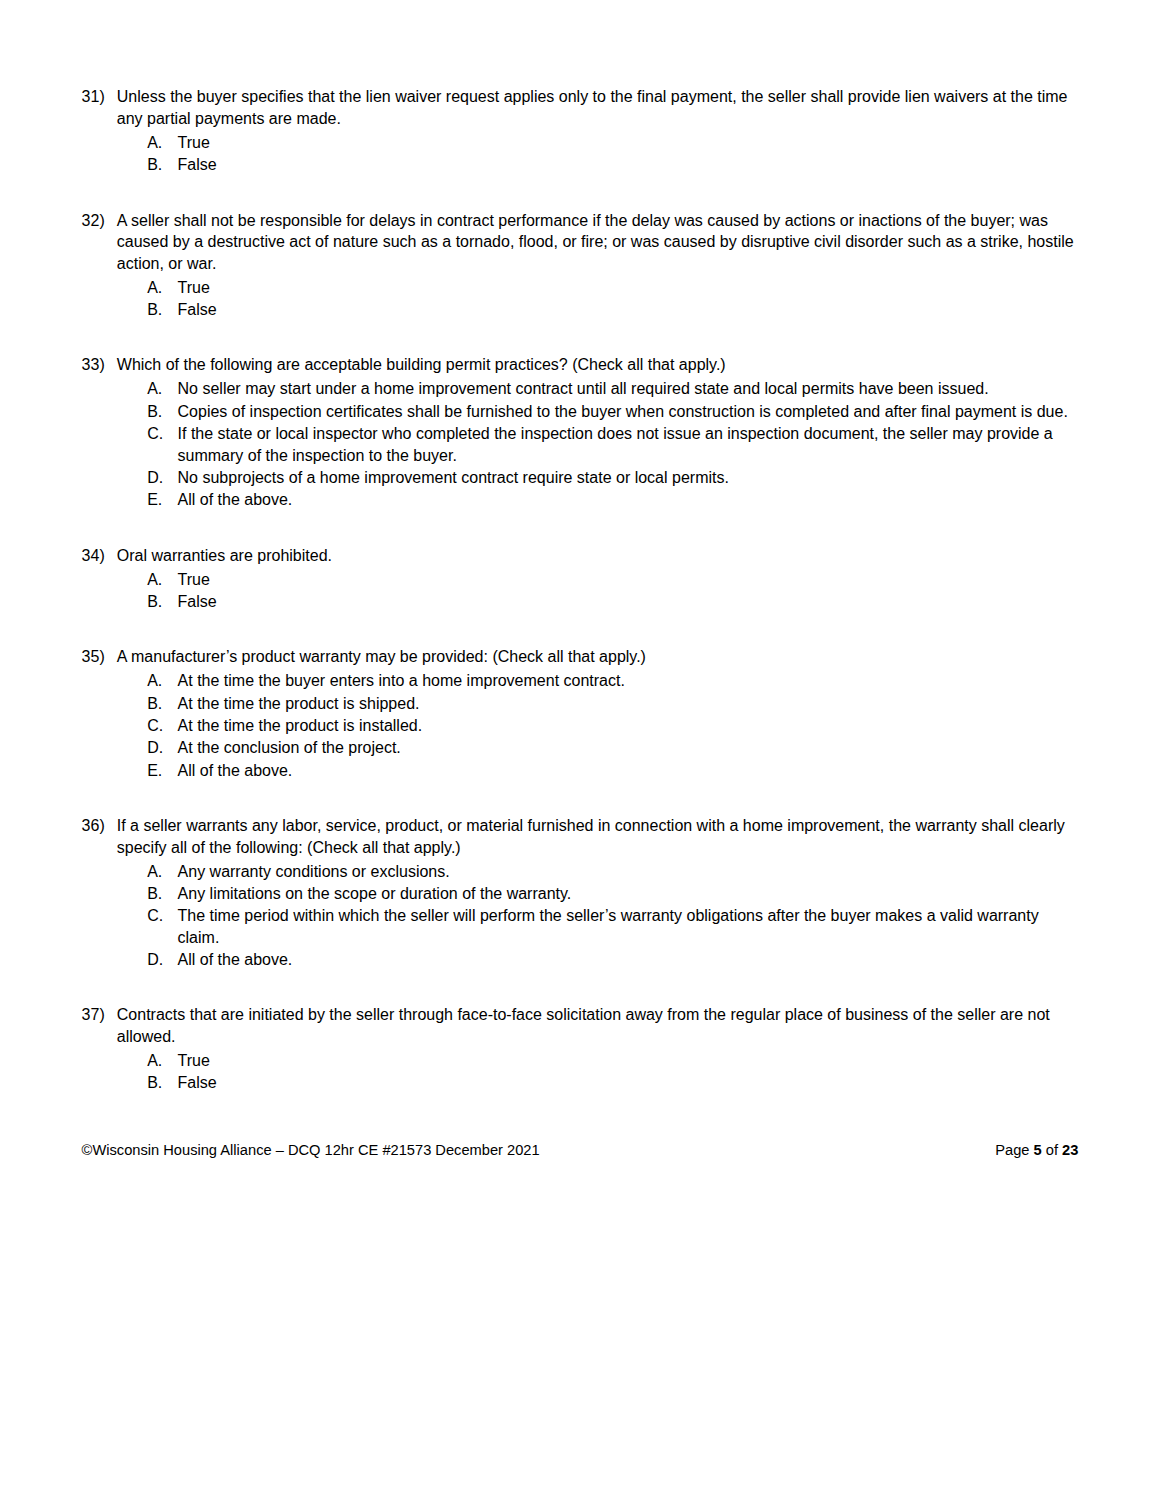31) Unless the buyer specifies that the lien waiver request applies only to the final payment, the seller shall provide lien waivers at the time any partial payments are made.
A. True
B. False
32) A seller shall not be responsible for delays in contract performance if the delay was caused by actions or inactions of the buyer; was caused by a destructive act of nature such as a tornado, flood, or fire; or was caused by disruptive civil disorder such as a strike, hostile action, or war.
A. True
B. False
33) Which of the following are acceptable building permit practices? (Check all that apply.)
A. No seller may start under a home improvement contract until all required state and local permits have been issued.
B. Copies of inspection certificates shall be furnished to the buyer when construction is completed and after final payment is due.
C. If the state or local inspector who completed the inspection does not issue an inspection document, the seller may provide a summary of the inspection to the buyer.
D. No subprojects of a home improvement contract require state or local permits.
E. All of the above.
34) Oral warranties are prohibited.
A. True
B. False
35) A manufacturer’s product warranty may be provided: (Check all that apply.)
A. At the time the buyer enters into a home improvement contract.
B. At the time the product is shipped.
C. At the time the product is installed.
D. At the conclusion of the project.
E. All of the above.
36) If a seller warrants any labor, service, product, or material furnished in connection with a home improvement, the warranty shall clearly specify all of the following: (Check all that apply.)
A. Any warranty conditions or exclusions.
B. Any limitations on the scope or duration of the warranty.
C. The time period within which the seller will perform the seller’s warranty obligations after the buyer makes a valid warranty claim.
D. All of the above.
37) Contracts that are initiated by the seller through face-to-face solicitation away from the regular place of business of the seller are not allowed.
A. True
B. False
©Wisconsin Housing Alliance – DCQ 12hr CE #21573 December 2021 Page 5 of 23